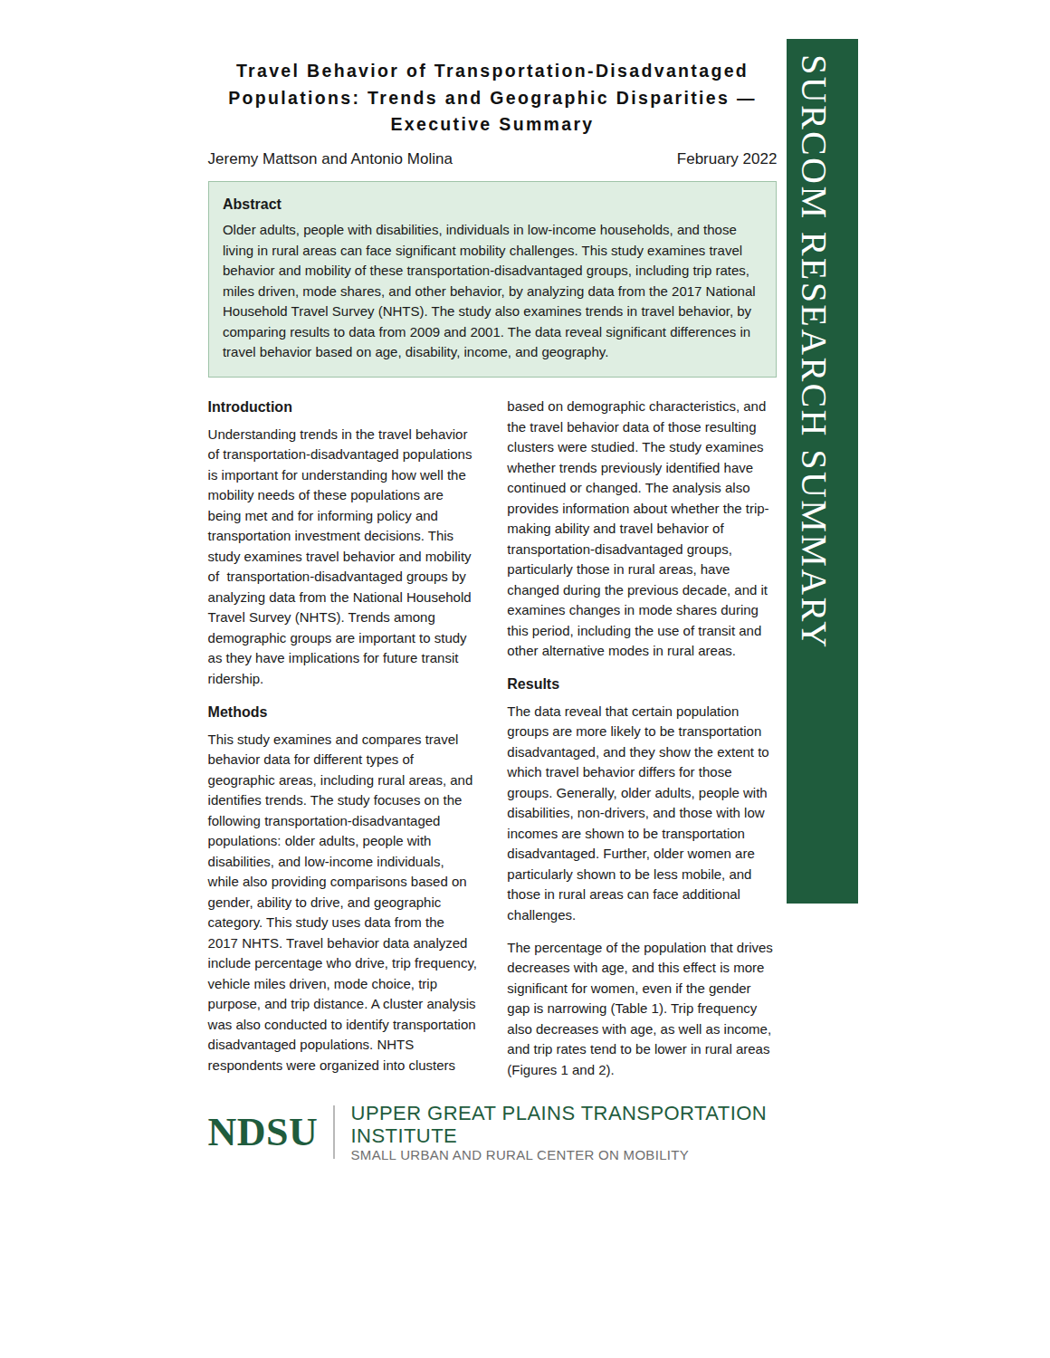SURCOM RESEARCH SUMMARY
Travel Behavior of Transportation-Disadvantaged Populations: Trends and Geographic Disparities — Executive Summary
Jeremy Mattson and Antonio Molina February 2022
Abstract
Older adults, people with disabilities, individuals in low-income households, and those living in rural areas can face significant mobility challenges. This study examines travel behavior and mobility of these transportation-disadvantaged groups, including trip rates, miles driven, mode shares, and other behavior, by analyzing data from the 2017 National Household Travel Survey (NHTS). The study also examines trends in travel behavior, by comparing results to data from 2009 and 2001. The data reveal significant differences in travel behavior based on age, disability, income, and geography.
Introduction
Understanding trends in the travel behavior of transportation-disadvantaged populations is important for understanding how well the mobility needs of these populations are being met and for informing policy and transportation investment decisions. This study examines travel behavior and mobility of transportation-disadvantaged groups by analyzing data from the National Household Travel Survey (NHTS). Trends among demographic groups are important to study as they have implications for future transit ridership.
Methods
This study examines and compares travel behavior data for different types of geographic areas, including rural areas, and identifies trends. The study focuses on the following transportation-disadvantaged populations: older adults, people with disabilities, and low-income individuals, while also providing comparisons based on gender, ability to drive, and geographic category. This study uses data from the 2017 NHTS. Travel behavior data analyzed include percentage who drive, trip frequency, vehicle miles driven, mode choice, trip purpose, and trip distance. A cluster analysis was also conducted to identify transportation disadvantaged populations. NHTS respondents were organized into clusters based on demographic characteristics, and the travel behavior data of those resulting clusters were studied. The study examines whether trends previously identified have continued or changed. The analysis also provides information about whether the trip-making ability and travel behavior of transportation-disadvantaged groups, particularly those in rural areas, have changed during the previous decade, and it examines changes in mode shares during this period, including the use of transit and other alternative modes in rural areas.
Results
The data reveal that certain population groups are more likely to be transportation disadvantaged, and they show the extent to which travel behavior differs for those groups. Generally, older adults, people with disabilities, non-drivers, and those with low incomes are shown to be transportation disadvantaged. Further, older women are particularly shown to be less mobile, and those in rural areas can face additional challenges.
The percentage of the population that drives decreases with age, and this effect is more significant for women, even if the gender gap is narrowing (Table 1). Trip frequency also decreases with age, as well as income, and trip rates tend to be lower in rural areas (Figures 1 and 2).
NDSU
UPPER GREAT PLAINS TRANSPORTATION INSTITUTE
SMALL URBAN AND RURAL CENTER ON MOBILITY